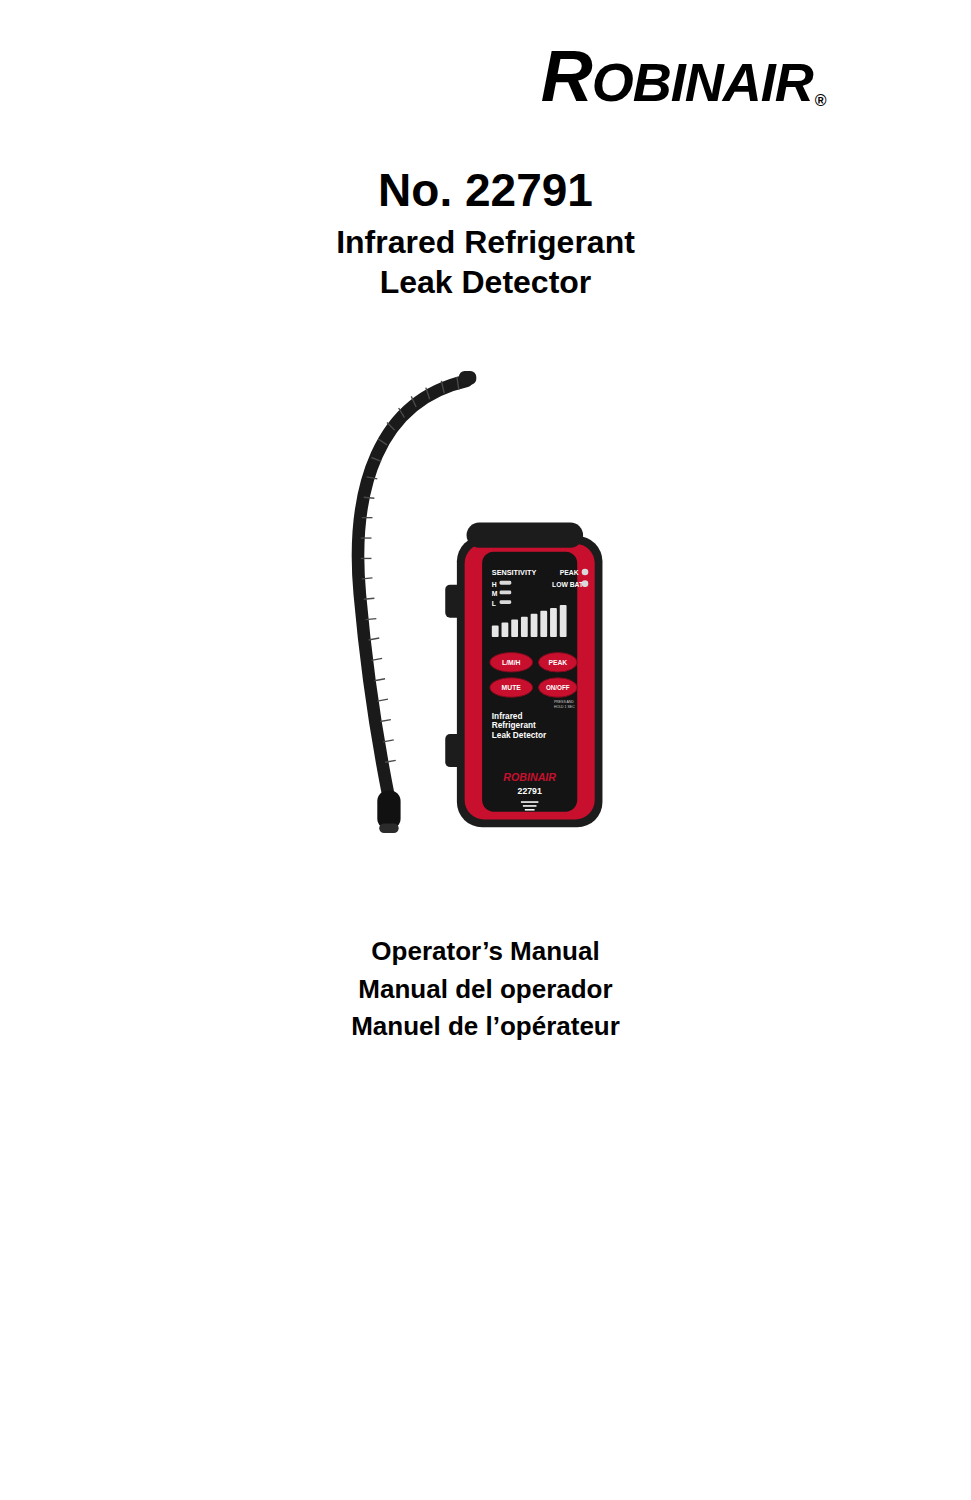ROBINAIR®
No. 22791
Infrared Refrigerant
Leak Detector
SENSITIVITY PEAK LOW BATT H M L L/M/H PEAK MUTE ON/OFF PRESS AND HOLD 1 SEC Infrared Refrigerant Leak Detector ROBINAIR 22791
Operator’s Manual
Manual del operador
Manuel de l’opérateur